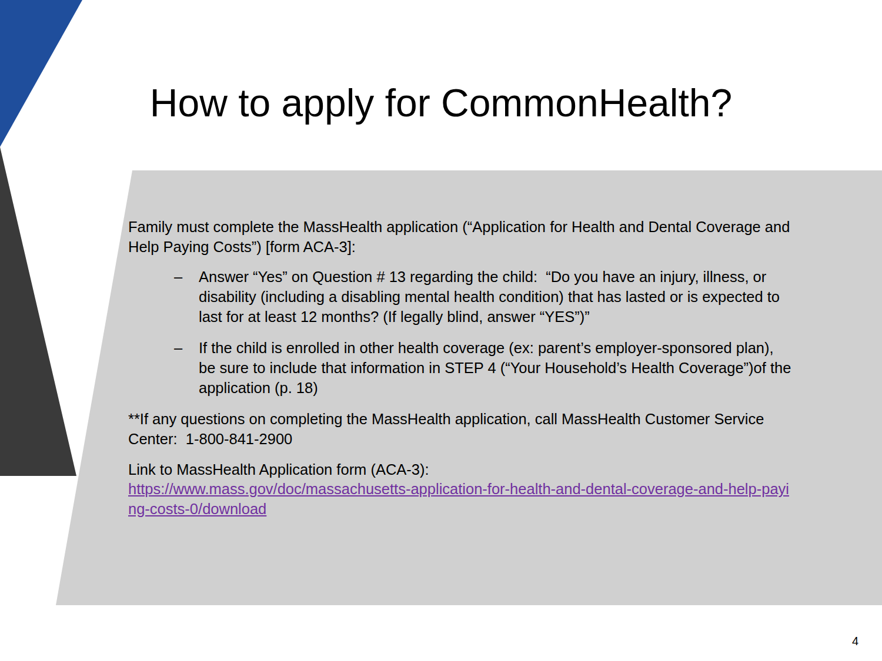How to apply for CommonHealth?
Family must complete the MassHealth application (“Application for Health and Dental Coverage and Help Paying Costs”) [form ACA-3]:
Answer “Yes” on Question # 13 regarding the child: “Do you have an injury, illness, or disability (including a disabling mental health condition) that has lasted or is expected to last for at least 12 months? (If legally blind, answer “YES”)”
If the child is enrolled in other health coverage (ex: parent’s employer-sponsored plan), be sure to include that information in STEP 4 (“Your Household’s Health Coverage”)of the application (p. 18)
**If any questions on completing the MassHealth application, call MassHealth Customer Service Center: 1-800-841-2900
Link to MassHealth Application form (ACA-3):
https://www.mass.gov/doc/massachusetts-application-for-health-and-dental-coverage-and-help-paying-costs-0/download
4